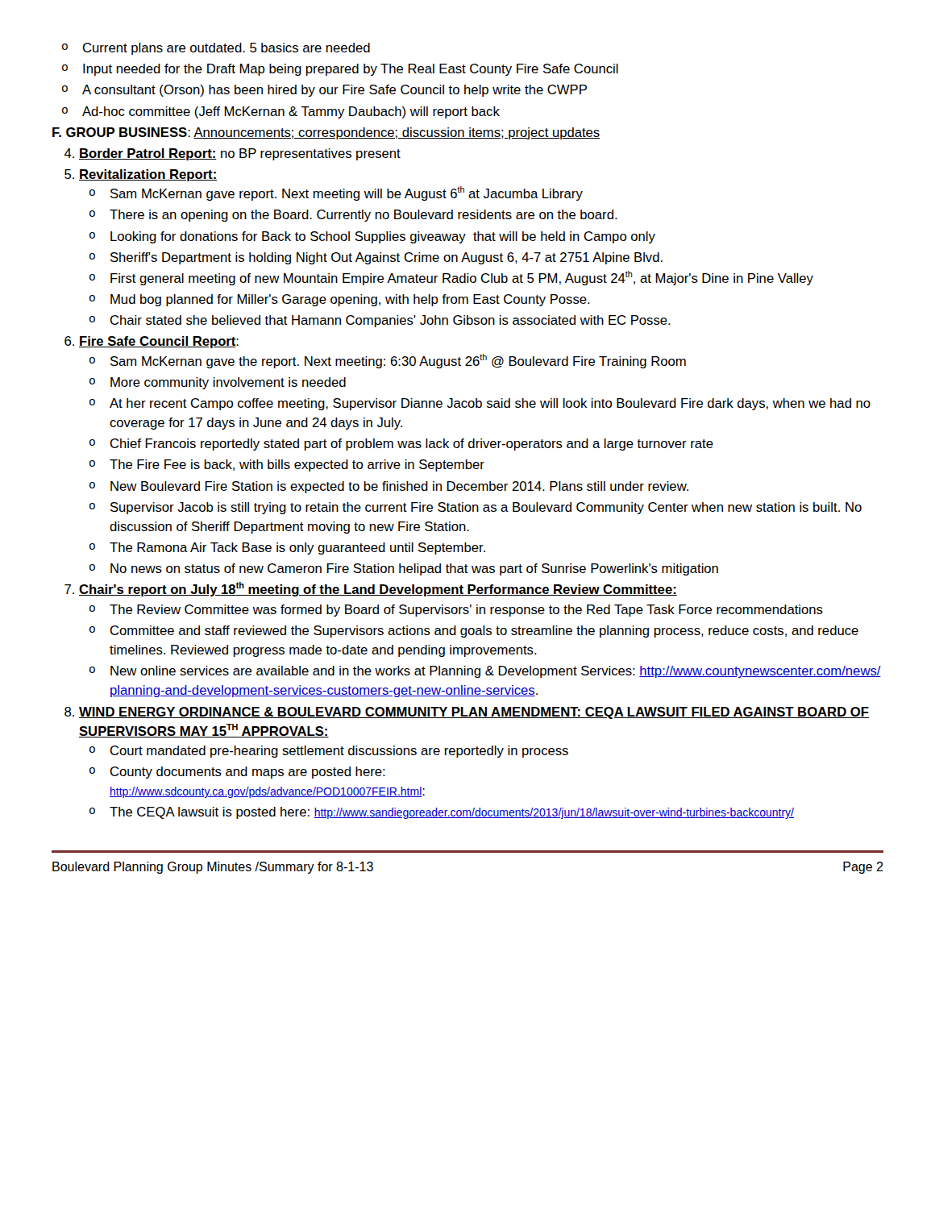Current plans are outdated. 5 basics are needed
Input needed for the Draft Map being prepared by The Real East County Fire Safe Council
A consultant (Orson) has been hired by our Fire Safe Council to help write the CWPP
Ad-hoc committee (Jeff McKernan & Tammy Daubach) will report back
F. GROUP BUSINESS: Announcements; correspondence; discussion items; project updates
Border Patrol Report: no BP representatives present
Revitalization Report:
Sam McKernan gave report. Next meeting will be August 6th at Jacumba Library
There is an opening on the Board. Currently no Boulevard residents are on the board.
Looking for donations for Back to School Supplies giveaway that will be held in Campo only
Sheriff's Department is holding Night Out Against Crime on August 6, 4-7 at 2751 Alpine Blvd.
First general meeting of new Mountain Empire Amateur Radio Club at 5 PM, August 24th, at Major's Dine in Pine Valley
Mud bog planned for Miller's Garage opening, with help from East County Posse.
Chair stated she believed that Hamann Companies' John Gibson is associated with EC Posse.
Fire Safe Council Report:
Sam McKernan gave the report. Next meeting: 6:30 August 26th @ Boulevard Fire Training Room
More community involvement is needed
At her recent Campo coffee meeting, Supervisor Dianne Jacob said she will look into Boulevard Fire dark days, when we had no coverage for 17 days in June and 24 days in July.
Chief Francois reportedly stated part of problem was lack of driver-operators and a large turnover rate
The Fire Fee is back, with bills expected to arrive in September
New Boulevard Fire Station is expected to be finished in December 2014. Plans still under review.
Supervisor Jacob is still trying to retain the current Fire Station as a Boulevard Community Center when new station is built. No discussion of Sheriff Department moving to new Fire Station.
The Ramona Air Tack Base is only guaranteed until September.
No news on status of new Cameron Fire Station helipad that was part of Sunrise Powerlink's mitigation
Chair's report on July 18th meeting of the Land Development Performance Review Committee:
The Review Committee was formed by Board of Supervisors' in response to the Red Tape Task Force recommendations
Committee and staff reviewed the Supervisors actions and goals to streamline the planning process, reduce costs, and reduce timelines. Reviewed progress made to-date and pending improvements.
New online services are available and in the works at Planning & Development Services: http://www.countynewscenter.com/news/planning-and-development-services-customers-get-new-online-services.
WIND ENERGY ORDINANCE & BOULEVARD COMMUNITY PLAN AMENDMENT: CEQA LAWSUIT FILED AGAINST BOARD OF SUPERVISORS MAY 15TH APPROVALS:
Court mandated pre-hearing settlement discussions are reportedly in process
County documents and maps are posted here:
http://www.sdcounty.ca.gov/pds/advance/POD10007FEIR.html:
The CEQA lawsuit is posted here: http://www.sandiegoreader.com/documents/2013/jun/18/lawsuit-over-wind-turbines-backcountry/
Boulevard Planning Group Minutes /Summary for 8-1-13 Page 2